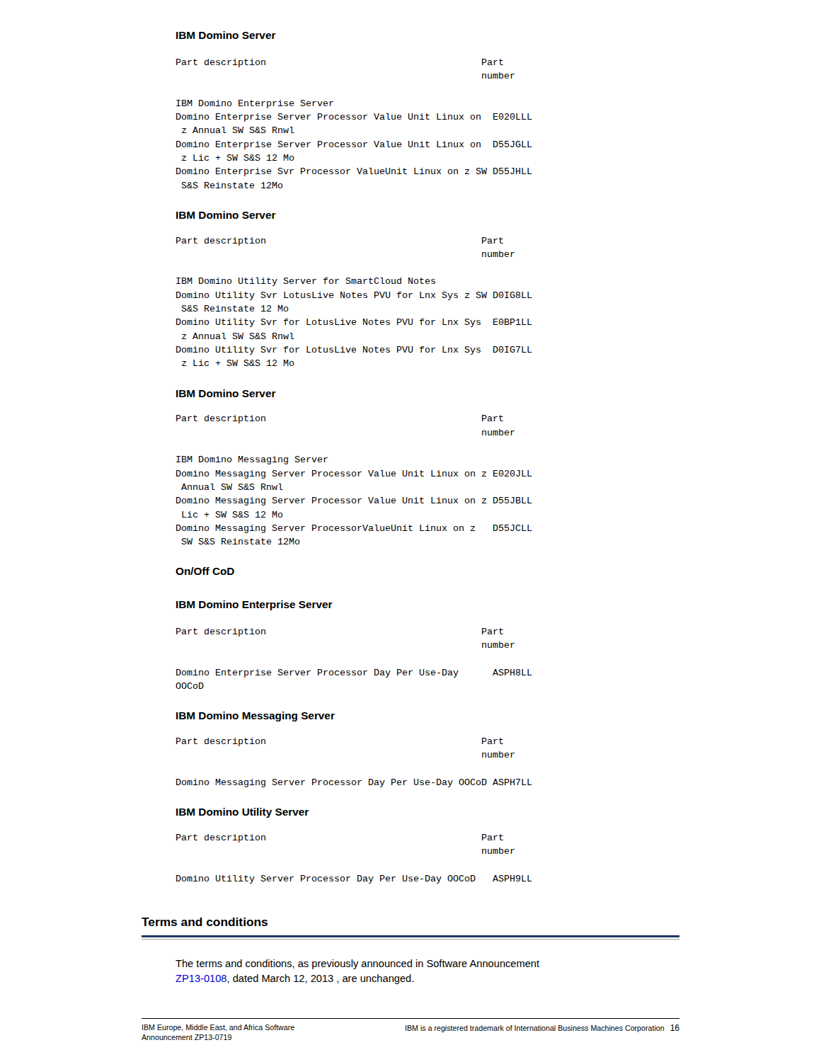IBM Domino Server
Part description                                      Part
                                                      number

IBM Domino Enterprise Server
Domino Enterprise Server Processor Value Unit Linux on  E020LLL
 z Annual SW S&S Rnwl
Domino Enterprise Server Processor Value Unit Linux on  D55JGLL
 z Lic + SW S&S 12 Mo
Domino Enterprise Svr Processor ValueUnit Linux on z SW D55JHLL
 S&S Reinstate 12Mo
IBM Domino Server
Part description                                      Part
                                                      number

IBM Domino Utility Server for SmartCloud Notes
Domino Utility Svr LotusLive Notes PVU for Lnx Sys z SW D0IG8LL
 S&S Reinstate 12 Mo
Domino Utility Svr for LotusLive Notes PVU for Lnx Sys  E0BP1LL
 z Annual SW S&S Rnwl
Domino Utility Svr for LotusLive Notes PVU for Lnx Sys  D0IG7LL
 z Lic + SW S&S 12 Mo
IBM Domino Server
Part description                                      Part
                                                      number

IBM Domino Messaging Server
Domino Messaging Server Processor Value Unit Linux on z E020JLL
 Annual SW S&S Rnwl
Domino Messaging Server Processor Value Unit Linux on z D55JBLL
 Lic + SW S&S 12 Mo
Domino Messaging Server ProcessorValueUnit Linux on z   D55JCLL
 SW S&S Reinstate 12Mo
On/Off CoD
IBM Domino Enterprise Server
Part description                                      Part
                                                      number

Domino Enterprise Server Processor Day Per Use-Day      ASPH8LL
OOCoD
IBM Domino Messaging Server
Part description                                      Part
                                                      number

Domino Messaging Server Processor Day Per Use-Day OOCoD ASPH7LL
IBM Domino Utility Server
Part description                                      Part
                                                      number

Domino Utility Server Processor Day Per Use-Day OOCoD   ASPH9LL
Terms and conditions
The terms and conditions, as previously announced in Software Announcement
ZP13-0108, dated March 12, 2013 , are unchanged.
IBM Europe, Middle East, and Africa Software
Announcement ZP13-0719
IBM is a registered trademark of International Business Machines Corporation16